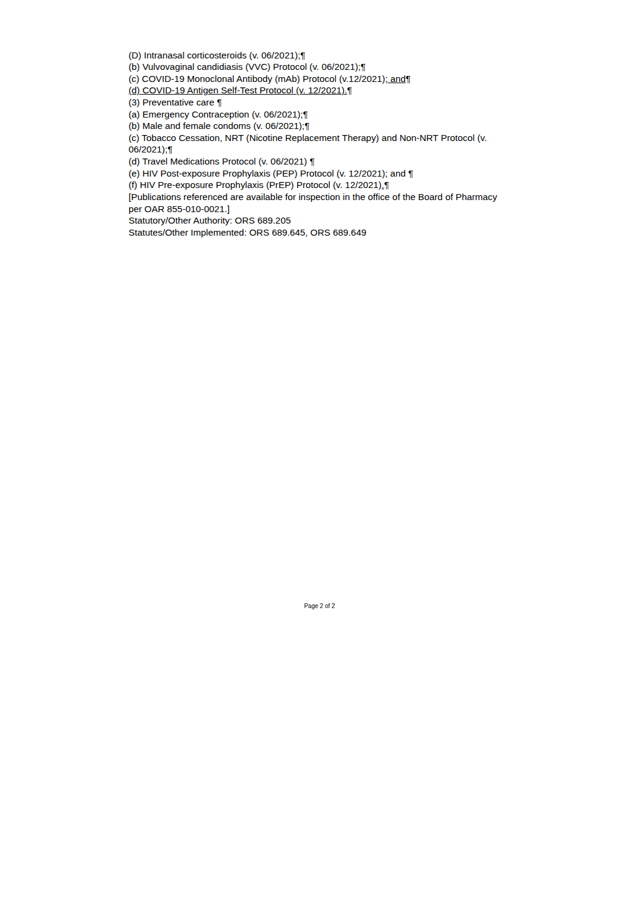(D) Intranasal corticosteroids (v. 06/2021);¶
(b) Vulvovaginal candidiasis (VVC) Protocol (v. 06/2021);¶
(c) COVID-19 Monoclonal Antibody (mAb) Protocol (v.12/2021); and¶
(d) COVID-19 Antigen Self-Test Protocol (v. 12/2021).¶
(3) Preventative care ¶
(a) Emergency Contraception (v. 06/2021);¶
(b) Male and female condoms (v. 06/2021);¶
(c) Tobacco Cessation, NRT (Nicotine Replacement Therapy) and Non-NRT Protocol (v. 06/2021);¶
(d) Travel Medications Protocol (v. 06/2021) ¶
(e) HIV Post-exposure Prophylaxis (PEP) Protocol (v. 12/2021); and ¶
(f) HIV Pre-exposure Prophylaxis (PrEP) Protocol (v. 12/2021).¶
[Publications referenced are available for inspection in the office of the Board of Pharmacy per OAR 855-010-0021.]
Statutory/Other Authority: ORS 689.205
Statutes/Other Implemented: ORS 689.645, ORS 689.649
Page 2 of 2